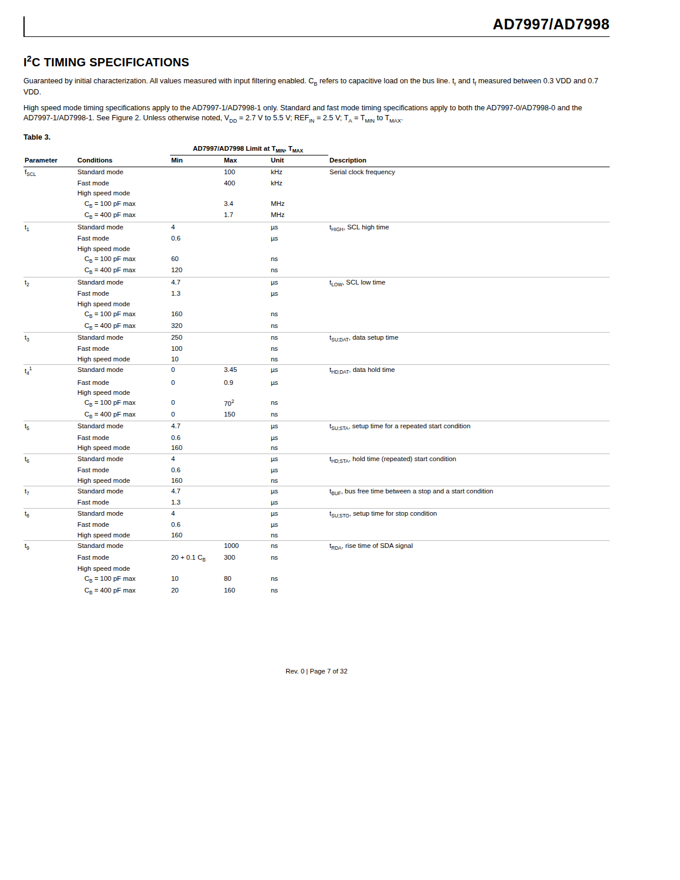AD7997/AD7998
I2C TIMING SPECIFICATIONS
Guaranteed by initial characterization. All values measured with input filtering enabled. CB refers to capacitive load on the bus line. tr and tf measured between 0.3 VDD and 0.7 VDD.
High speed mode timing specifications apply to the AD7997-1/AD7998-1 only. Standard and fast mode timing specifications apply to both the AD7997-0/AD7998-0 and the AD7997-1/AD7998-1. See Figure 2. Unless otherwise noted, VDD = 2.7 V to 5.5 V; REFIN = 2.5 V; TA = TMIN to TMAX.
Table 3.
| | | AD7997/AD7998 Limit at T MIN , T MAX | |
| --- | --- | --- | --- |
| Parameter | Conditions | Min | Max | Unit | Description |
| f SCL | Standard mode | | 100 | kHz | Serial clock frequency |
| | Fast mode | | 400 | kHz | |
| | High speed mode | | | | |
| | C B = 100 pF max | | 3.4 | MHz | |
| | C B = 400 pF max | | 1.7 | MHz | |
| t 1 | Standard mode | 4 | | µs | t HIGH , SCL high time |
| | Fast mode | 0.6 | | µs | |
| | High speed mode | | | | |
| | C B = 100 pF max | 60 | | ns | |
| | C B = 400 pF max | 120 | | ns | |
| t 2 | Standard mode | 4.7 | | µs | t LOW , SCL low time |
| | Fast mode | 1.3 | | µs | |
| | High speed mode | | | | |
| | C B = 100 pF max | 160 | | ns | |
| | C B = 400 pF max | 320 | | ns | |
| t 3 | Standard mode | 250 | | ns | t SU;DAT , data setup time |
| | Fast mode | 100 | | ns | |
| | High speed mode | 10 | | ns | |
| t 4 1 | Standard mode | 0 | 3.45 | µs | t HD;DAT , data hold time |
| | Fast mode | 0 | 0.9 | µs | |
| | High speed mode | | | | |
| | C B = 100 pF max | 0 | 70 2 | ns | |
| | C B = 400 pF max | 0 | 150 | ns | |
| t 5 | Standard mode | 4.7 | | µs | t SU;STA , setup time for a repeated start condition |
| | Fast mode | 0.6 | | µs | |
| | High speed mode | 160 | | ns | |
| t 6 | Standard mode | 4 | | µs | t HD;STA , hold time (repeated) start condition |
| | Fast mode | 0.6 | | µs | |
| | High speed mode | 160 | | ns | |
| t 7 | Standard mode | 4.7 | | µs | t BUF , bus free time between a stop and a start condition |
| | Fast mode | 1.3 | | µs | |
| t 8 | Standard mode | 4 | | µs | t SU;STO , setup time for stop condition |
| | Fast mode | 0.6 | | µs | |
| | High speed mode | 160 | | ns | |
| t 9 | Standard mode | | 1000 | ns | t RDA , rise time of SDA signal |
| | Fast mode | 20 + 0.1 C B | 300 | ns | |
| | High speed mode | | | | |
| | C B = 100 pF max | 10 | 80 | ns | |
| | C B = 400 pF max | 20 | 160 | ns | |
Rev. 0 | Page 7 of 32